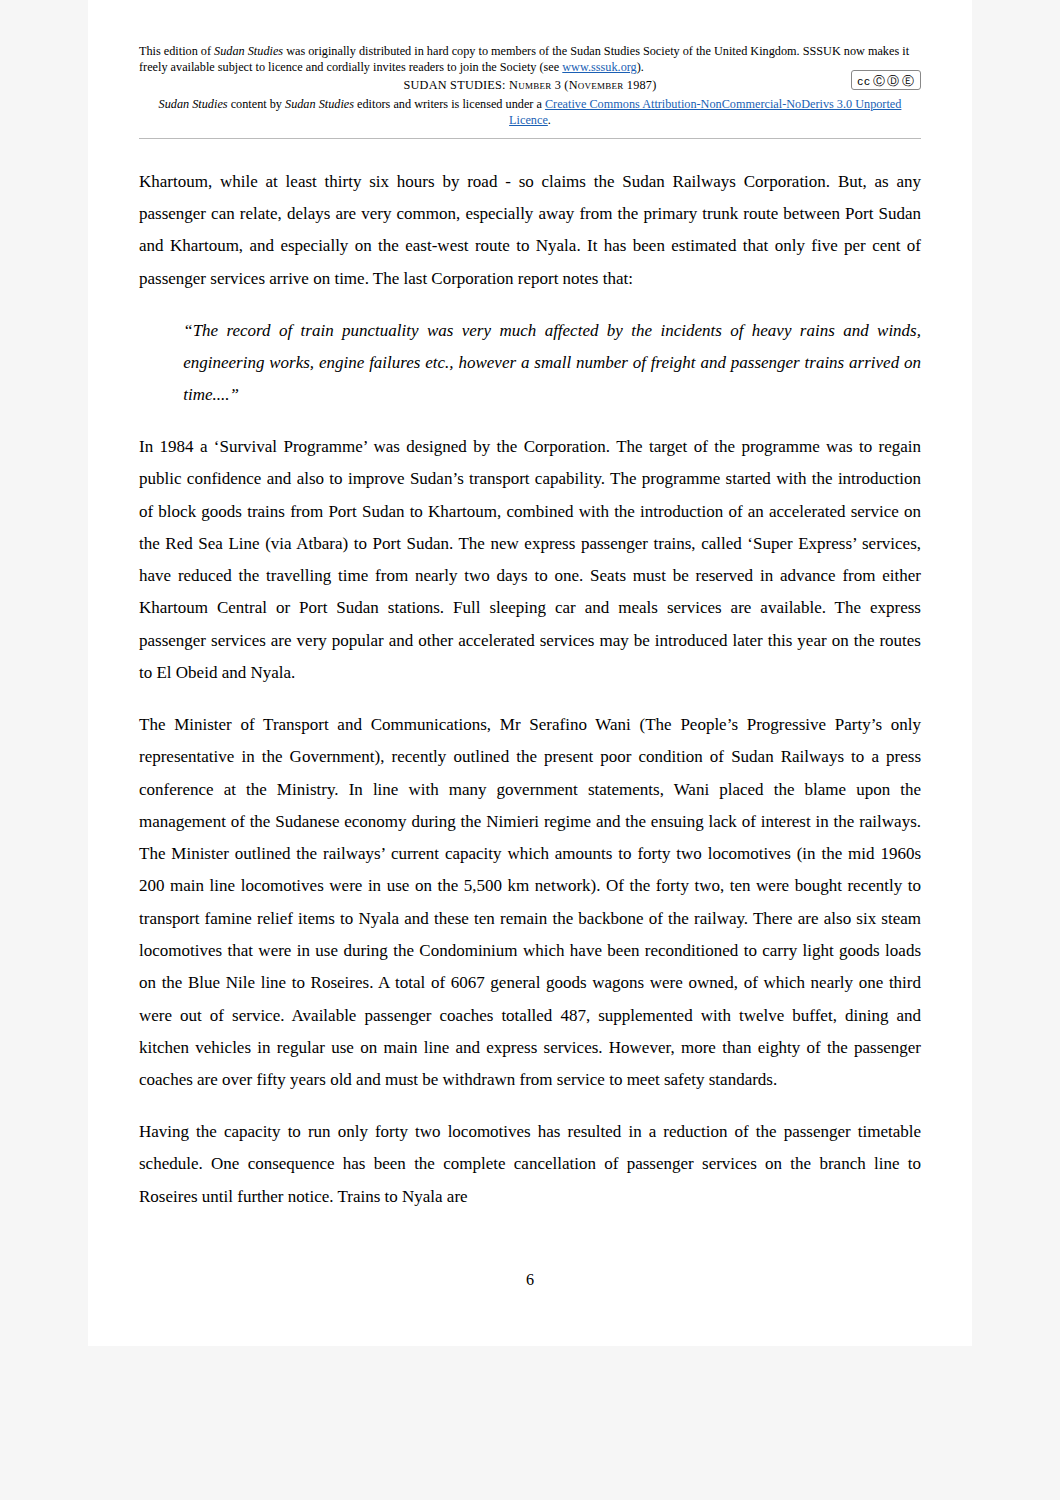This edition of Sudan Studies was originally distributed in hard copy to members of the Sudan Studies Society of the United Kingdom. SSSUK now makes it freely available subject to licence and cordially invites readers to join the Society (see www.sssuk.org).
SUDAN STUDIES: Number 3 (November 1987)
Sudan Studies content by Sudan Studies editors and writers is licensed under a Creative Commons Attribution-NonCommercial-NoDerivs 3.0 Unported Licence.
ccⒸⒹⒺ
Khartoum, while at least thirty six hours by road - so claims the Sudan Railways Corporation. But, as any passenger can relate, delays are very common, especially away from the primary trunk route between Port Sudan and Khartoum, and especially on the east-west route to Nyala. It has been estimated that only five per cent of passenger services arrive on time. The last Corporation report notes that:
“The record of train punctuality was very much affected by the incidents of heavy rains and winds, engineering works, engine failures etc., however a small number of freight and passenger trains arrived on time....”
In 1984 a ‘Survival Programme’ was designed by the Corporation. The target of the programme was to regain public confidence and also to improve Sudan’s transport capability. The programme started with the introduction of block goods trains from Port Sudan to Khartoum, combined with the introduction of an accelerated service on the Red Sea Line (via Atbara) to Port Sudan. The new express passenger trains, called ‘Super Express’ services, have reduced the travelling time from nearly two days to one. Seats must be reserved in advance from either Khartoum Central or Port Sudan stations. Full sleeping car and meals services are available. The express passenger services are very popular and other accelerated services may be introduced later this year on the routes to El Obeid and Nyala.
The Minister of Transport and Communications, Mr Serafino Wani (The People’s Progressive Party’s only representative in the Government), recently outlined the present poor condition of Sudan Railways to a press conference at the Ministry. In line with many government statements, Wani placed the blame upon the management of the Sudanese economy during the Nimieri regime and the ensuing lack of interest in the railways. The Minister outlined the railways’ current capacity which amounts to forty two locomotives (in the mid 1960s 200 main line locomotives were in use on the 5,500 km network). Of the forty two, ten were bought recently to transport famine relief items to Nyala and these ten remain the backbone of the railway. There are also six steam locomotives that were in use during the Condominium which have been reconditioned to carry light goods loads on the Blue Nile line to Roseires. A total of 6067 general goods wagons were owned, of which nearly one third were out of service. Available passenger coaches totalled 487, supplemented with twelve buffet, dining and kitchen vehicles in regular use on main line and express services. However, more than eighty of the passenger coaches are over fifty years old and must be withdrawn from service to meet safety standards.
Having the capacity to run only forty two locomotives has resulted in a reduction of the passenger timetable schedule. One consequence has been the complete cancellation of passenger services on the branch line to Roseires until further notice. Trains to Nyala are
6